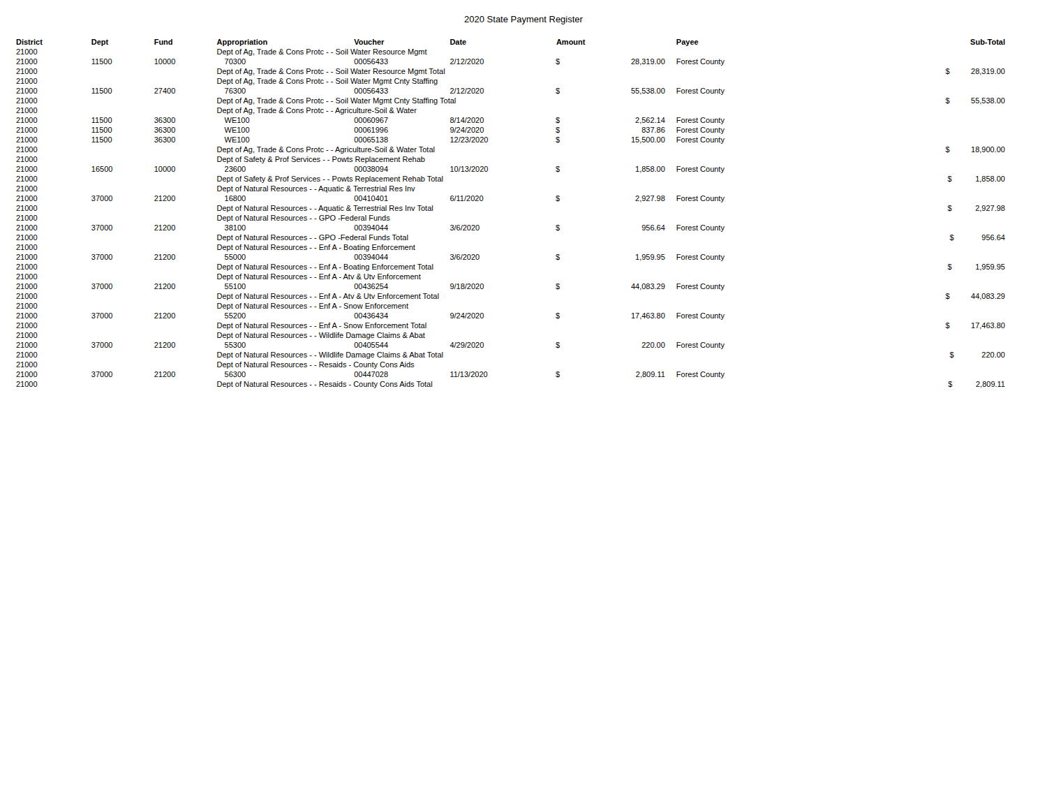2020 State Payment Register
| District | Dept | Fund | Appropriation | Voucher | Date | Amount | Payee | Sub-Total |
| --- | --- | --- | --- | --- | --- | --- | --- | --- |
| 21000 | | | Dept of Ag, Trade & Cons Protc - - Soil Water Resource Mgmt | |
| 21000 | 11500 | 10000 | 70300 | 00056433 | 2/12/2020 | $ | 28,319.00 | Forest County | |
| 21000 | | | Dept of Ag, Trade & Cons Protc - - Soil Water Resource Mgmt Total | $ 28,319.00 |
| 21000 | | | Dept of Ag, Trade & Cons Protc - - Soil Water Mgmt Cnty Staffing | |
| 21000 | 11500 | 27400 | 76300 | 00056433 | 2/12/2020 | $ | 55,538.00 | Forest County | |
| 21000 | | | Dept of Ag, Trade & Cons Protc - - Soil Water Mgmt Cnty Staffing Total | $ 55,538.00 |
| 21000 | | | Dept of Ag, Trade & Cons Protc - - Agriculture-Soil & Water | |
| 21000 | 11500 | 36300 | WE100 | 00060967 | 8/14/2020 | $ | 2,562.14 | Forest County | |
| 21000 | 11500 | 36300 | WE100 | 00061996 | 9/24/2020 | $ | 837.86 | Forest County | |
| 21000 | 11500 | 36300 | WE100 | 00065138 | 12/23/2020 | $ | 15,500.00 | Forest County | |
| 21000 | | | Dept of Ag, Trade & Cons Protc - - Agriculture-Soil & Water Total | $ 18,900.00 |
| 21000 | | | Dept of Safety & Prof Services - - Powts Replacement Rehab | |
| 21000 | 16500 | 10000 | 23600 | 00038094 | 10/13/2020 | $ | 1,858.00 | Forest County | |
| 21000 | | | Dept of Safety & Prof Services - - Powts Replacement Rehab Total | $ 1,858.00 |
| 21000 | | | Dept of Natural Resources - - Aquatic & Terrestrial Res Inv | |
| 21000 | 37000 | 21200 | 16800 | 00410401 | 6/11/2020 | $ | 2,927.98 | Forest County | |
| 21000 | | | Dept of Natural Resources - - Aquatic & Terrestrial Res Inv Total | $ 2,927.98 |
| 21000 | | | Dept of Natural Resources - - GPO -Federal Funds | |
| 21000 | 37000 | 21200 | 38100 | 00394044 | 3/6/2020 | $ | 956.64 | Forest County | |
| 21000 | | | Dept of Natural Resources - - GPO -Federal Funds Total | $ 956.64 |
| 21000 | | | Dept of Natural Resources - - Enf A - Boating Enforcement | |
| 21000 | 37000 | 21200 | 55000 | 00394044 | 3/6/2020 | $ | 1,959.95 | Forest County | |
| 21000 | | | Dept of Natural Resources - - Enf A - Boating Enforcement Total | $ 1,959.95 |
| 21000 | | | Dept of Natural Resources - - Enf A - Atv & Utv Enforcement | |
| 21000 | 37000 | 21200 | 55100 | 00436254 | 9/18/2020 | $ | 44,083.29 | Forest County | |
| 21000 | | | Dept of Natural Resources - - Enf A - Atv & Utv Enforcement Total | $ 44,083.29 |
| 21000 | | | Dept of Natural Resources - - Enf A - Snow Enforcement | |
| 21000 | 37000 | 21200 | 55200 | 00436434 | 9/24/2020 | $ | 17,463.80 | Forest County | |
| 21000 | | | Dept of Natural Resources - - Enf A - Snow Enforcement Total | $ 17,463.80 |
| 21000 | | | Dept of Natural Resources - - Wildlife Damage Claims & Abat | |
| 21000 | 37000 | 21200 | 55300 | 00405544 | 4/29/2020 | $ | 220.00 | Forest County | |
| 21000 | | | Dept of Natural Resources - - Wildlife Damage Claims & Abat Total | $ 220.00 |
| 21000 | | | Dept of Natural Resources - - Resaids - County Cons Aids | |
| 21000 | 37000 | 21200 | 56300 | 00447028 | 11/13/2020 | $ | 2,809.11 | Forest County | |
| 21000 | | | Dept of Natural Resources - - Resaids - County Cons Aids Total | $ 2,809.11 |